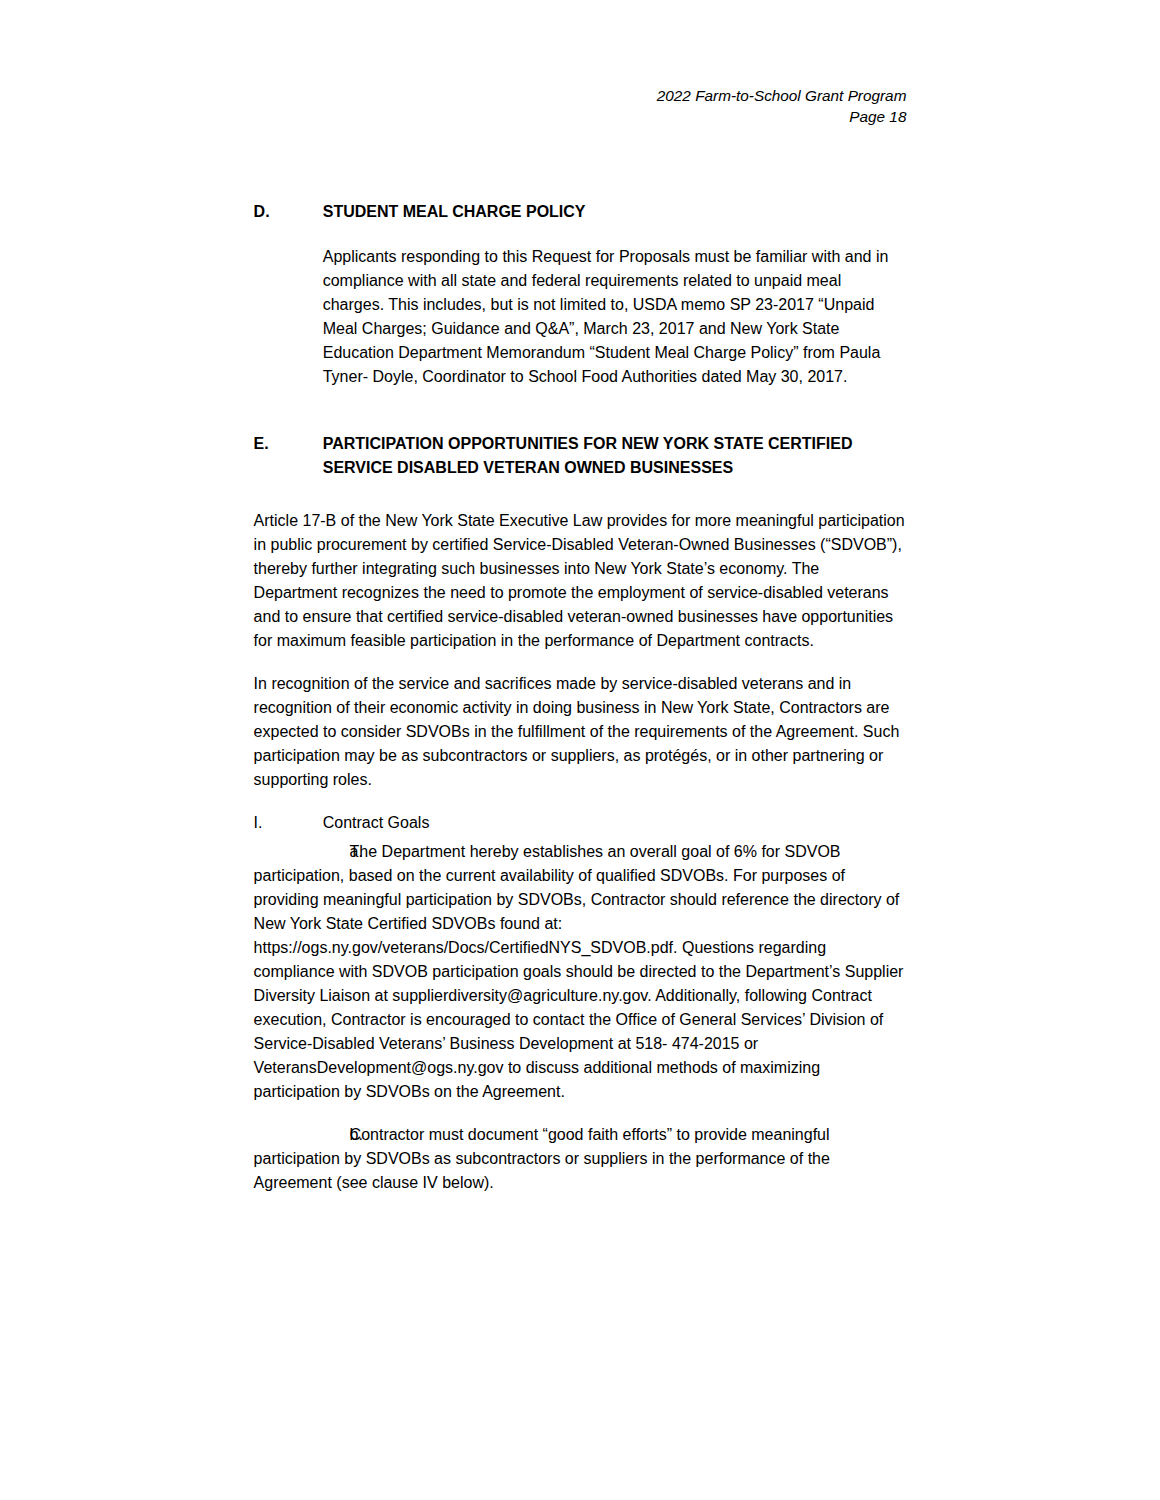2022 Farm-to-School Grant Program
Page 18
D. STUDENT MEAL CHARGE POLICY
Applicants responding to this Request for Proposals must be familiar with and in compliance with all state and federal requirements related to unpaid meal charges. This includes, but is not limited to, USDA memo SP 23-2017 “Unpaid Meal Charges; Guidance and Q&A”, March 23, 2017 and New York State Education Department Memorandum “Student Meal Charge Policy” from Paula Tyner- Doyle, Coordinator to School Food Authorities dated May 30, 2017.
E. PARTICIPATION OPPORTUNITIES FOR NEW YORK STATE CERTIFIED
SERVICE DISABLED VETERAN OWNED BUSINESSES
Article 17-B of the New York State Executive Law provides for more meaningful participation in public procurement by certified Service-Disabled Veteran-Owned Businesses (“SDVOB”), thereby further integrating such businesses into New York State’s economy. The Department recognizes the need to promote the employment of service-disabled veterans and to ensure that certified service-disabled veteran-owned businesses have opportunities for maximum feasible participation in the performance of Department contracts.
In recognition of the service and sacrifices made by service-disabled veterans and in recognition of their economic activity in doing business in New York State, Contractors are expected to consider SDVOBs in the fulfillment of the requirements of the Agreement. Such participation may be as subcontractors or suppliers, as protégés, or in other partnering or supporting roles.
I. Contract Goals
a. The Department hereby establishes an overall goal of 6% for SDVOB participation, based on the current availability of qualified SDVOBs. For purposes of providing meaningful participation by SDVOBs, Contractor should reference the directory of New York State Certified SDVOBs found at: https://ogs.ny.gov/veterans/Docs/CertifiedNYS_SDVOB.pdf. Questions regarding compliance with SDVOB participation goals should be directed to the Department’s Supplier Diversity Liaison at supplierdiversity@agriculture.ny.gov. Additionally, following Contract execution, Contractor is encouraged to contact the Office of General Services’ Division of Service-Disabled Veterans’ Business Development at 518- 474-2015 or VeteransDevelopment@ogs.ny.gov to discuss additional methods of maximizing participation by SDVOBs on the Agreement.
b. Contractor must document “good faith efforts” to provide meaningful participation by SDVOBs as subcontractors or suppliers in the performance of the Agreement (see clause IV below).